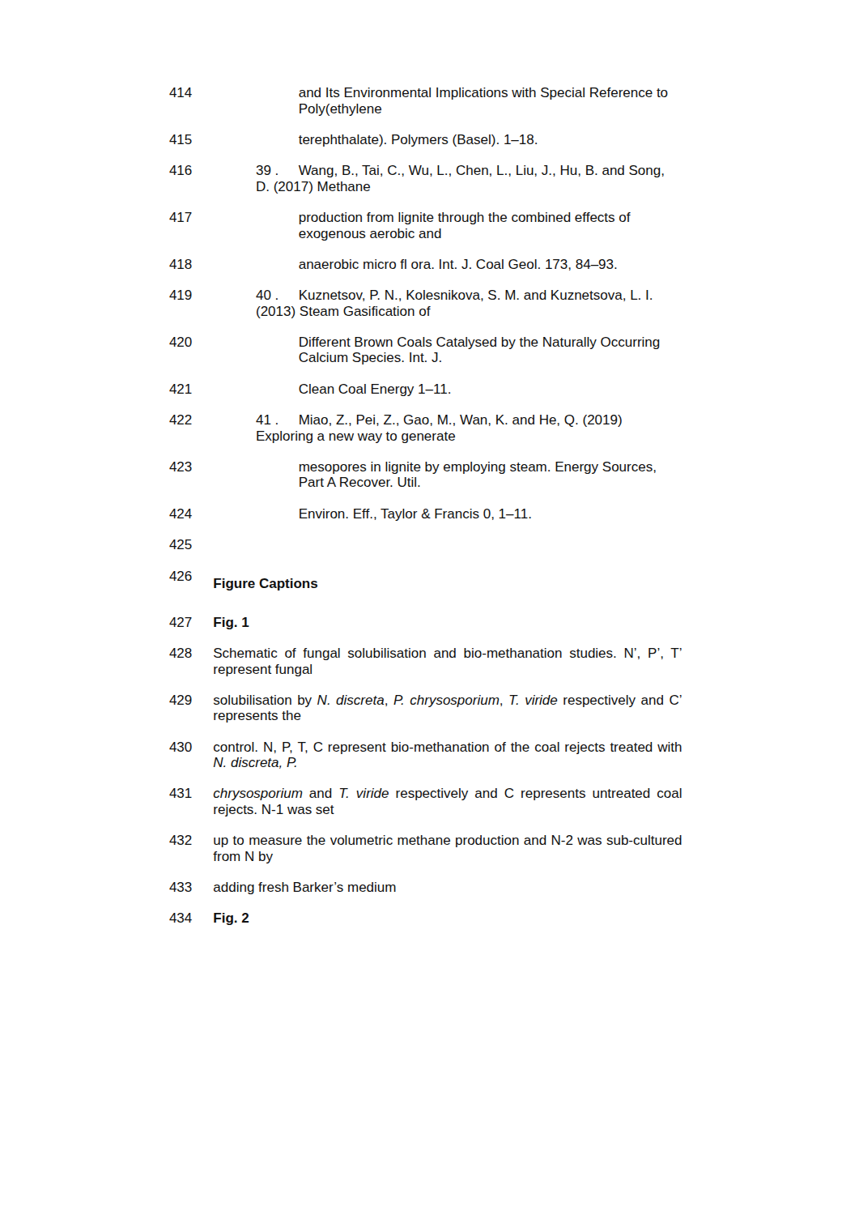414
and Its Environmental Implications with Special Reference to Poly(ethylene
415
terephthalate). Polymers (Basel). 1–18.
416
39 . Wang, B., Tai, C., Wu, L., Chen, L., Liu, J., Hu, B. and Song, D. (2017) Methane
417
production from lignite through the combined effects of exogenous aerobic and
418
anaerobic micro fl ora. Int. J. Coal Geol. 173, 84–93.
419
40 . Kuznetsov, P. N., Kolesnikova, S. M. and Kuznetsova, L. I. (2013) Steam Gasification of
420
Different Brown Coals Catalysed by the Naturally Occurring Calcium Species. Int. J.
421
Clean Coal Energy 1–11.
422
41 . Miao, Z., Pei, Z., Gao, M., Wan, K. and He, Q. (2019) Exploring a new way to generate
423
mesopores in lignite by employing steam. Energy Sources, Part A Recover. Util.
424
Environ. Eff., Taylor & Francis 0, 1–11.
425
426
Figure Captions
427
Fig. 1
428
Schematic of fungal solubilisation and bio-methanation studies. N’, P’, T’ represent fungal
429
solubilisation by N. discreta, P. chrysosporium, T. viride respectively and C’ represents the
430
control. N, P, T, C represent bio-methanation of the coal rejects treated with N. discreta, P.
431
chrysosporium and T. viride respectively and C represents untreated coal rejects. N-1 was set
432
up to measure the volumetric methane production and N-2 was sub-cultured from N by
433
adding fresh Barker’s medium
434
Fig. 2